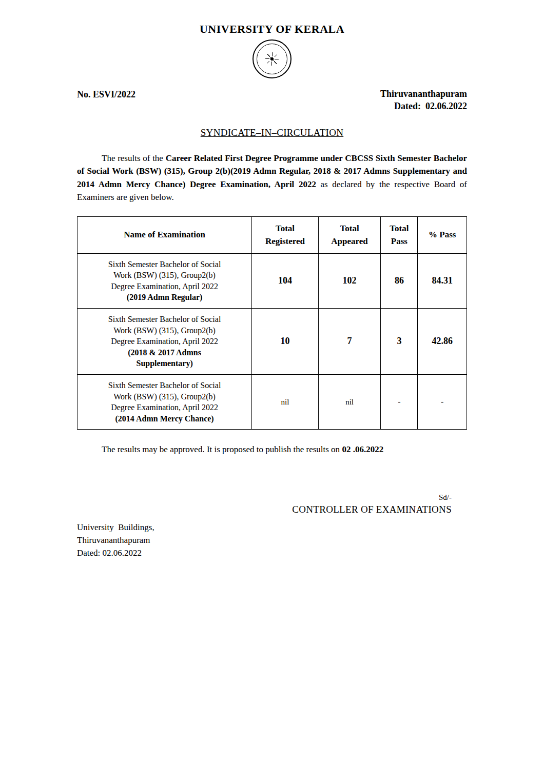UNIVERSITY OF KERALA
No. ESVI/2022
Thiruvananthapuram
Dated: 02.06.2022
SYNDICATE–IN–CIRCULATION
The results of the Career Related First Degree Programme under CBCSS Sixth Semester Bachelor of Social Work (BSW) (315), Group 2(b)(2019 Admn Regular, 2018 & 2017 Admns Supplementary and 2014 Admn Mercy Chance) Degree Examination, April 2022 as declared by the respective Board of Examiners are given below.
| Name of Examination | Total Registered | Total Appeared | Total Pass | % Pass |
| --- | --- | --- | --- | --- |
| Sixth Semester Bachelor of Social Work (BSW) (315), Group2(b) Degree Examination, April 2022 (2019 Admn Regular) | 104 | 102 | 86 | 84.31 |
| Sixth Semester Bachelor of Social Work (BSW) (315), Group2(b) Degree Examination, April 2022 (2018 & 2017 Admns Supplementary) | 10 | 7 | 3 | 42.86 |
| Sixth Semester Bachelor of Social Work (BSW) (315), Group2(b) Degree Examination, April 2022 (2014 Admn Mercy Chance) | nil | nil | - | - |
The results may be approved. It is proposed to publish the results on 02 .06.2022
Sd/-
CONTROLLER OF EXAMINATIONS
University Buildings,
Thiruvananthapuram
Dated: 02.06.2022